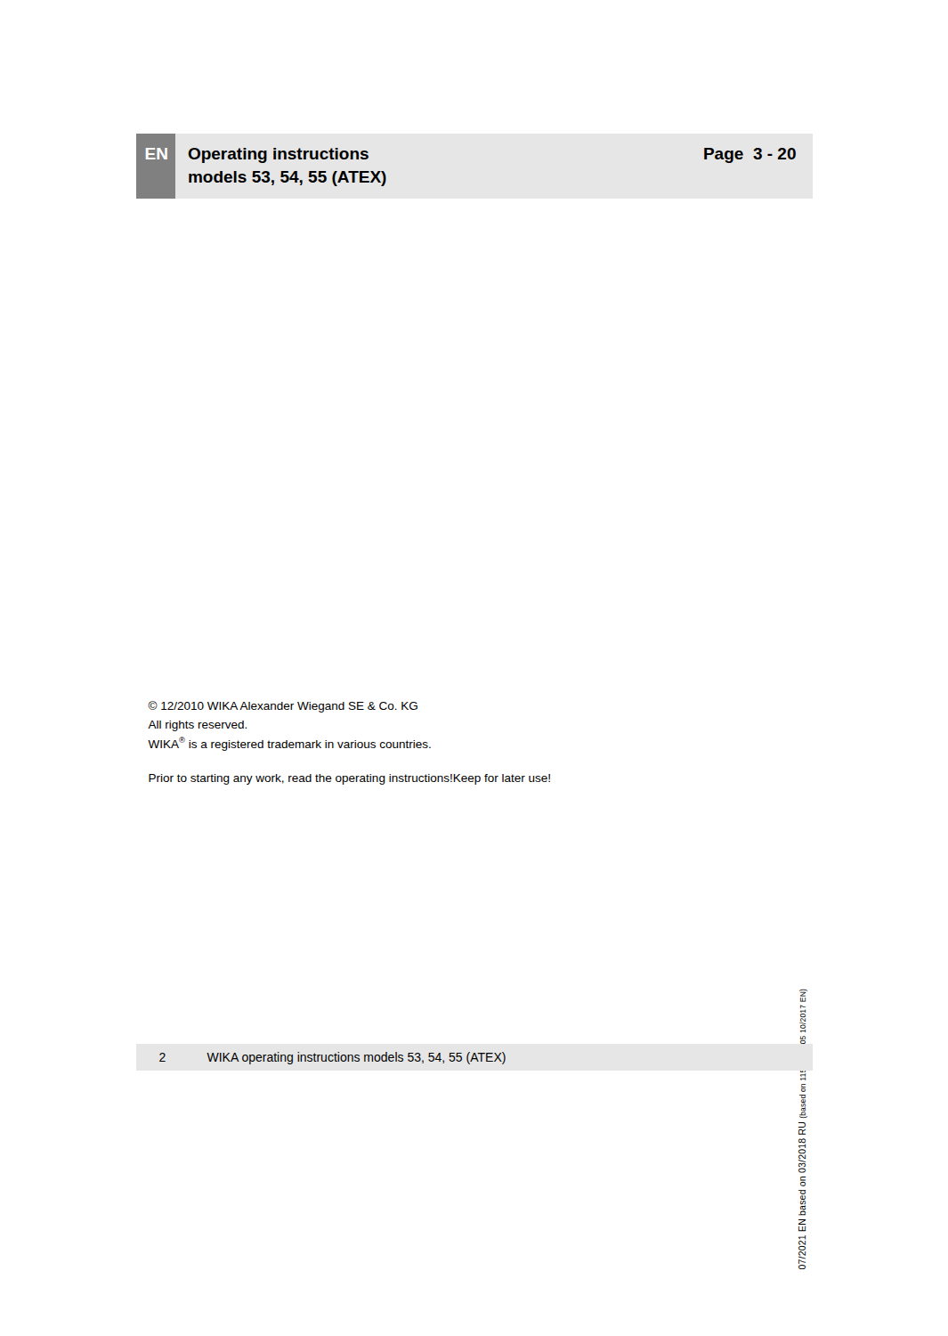EN
Operating instructions
models 53, 54, 55 (ATEX)
Page 3 - 20
© 12/2010 WIKA Alexander Wiegand SE & Co. KG All rights reserved. WIKA® is a registered trademark in various countries.
Prior to starting any work, read the operating instructions!Keep for later use!
07/2021 EN based on 03/2018 RU (based on 11583747.05 10/2017 EN)
2
WIKA operating instructions models 53, 54, 55 (ATEX)